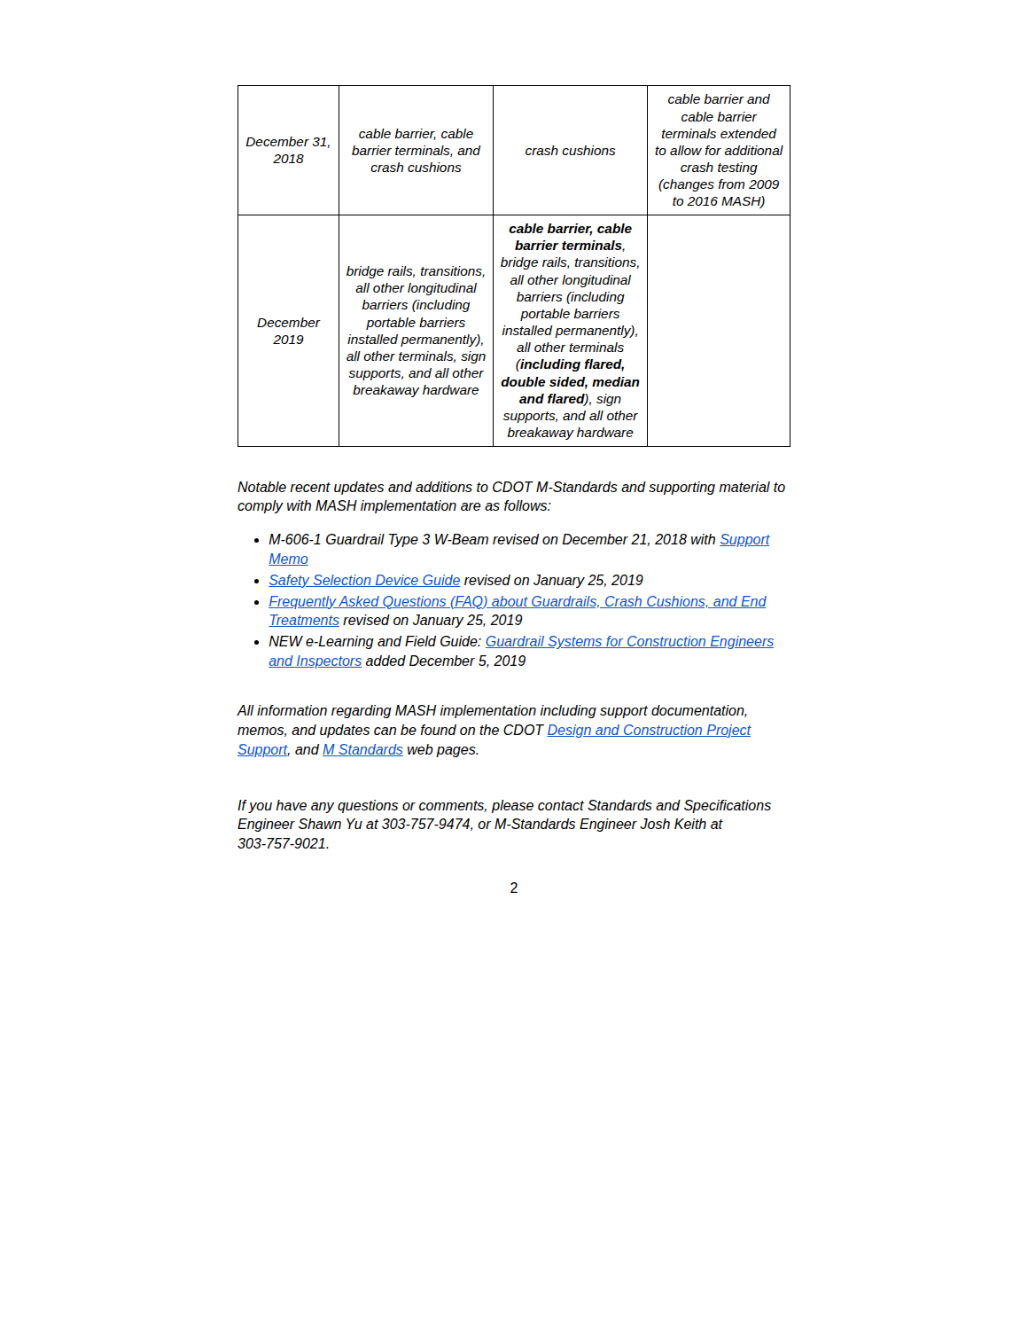| December 31, 2018 | cable barrier, cable barrier terminals, and crash cushions | crash cushions | cable barrier and cable barrier terminals extended to allow for additional crash testing (changes from 2009 to 2016 MASH) |
| December 2019 | bridge rails, transitions, all other longitudinal barriers (including portable barriers installed permanently), all other terminals, sign supports, and all other breakaway hardware | cable barrier, cable barrier terminals , bridge rails, transitions, all other longitudinal barriers (including portable barriers installed permanently), all other terminals ( including flared, double sided, median and flared ), sign supports, and all other breakaway hardware | |
Notable recent updates and additions to CDOT M-Standards and supporting material to comply with MASH implementation are as follows:
M-606-1 Guardrail Type 3 W-Beam revised on December 21, 2018 with Support Memo
Safety Selection Device Guide revised on January 25, 2019
Frequently Asked Questions (FAQ) about Guardrails, Crash Cushions, and End Treatments revised on January 25, 2019
NEW e-Learning and Field Guide: Guardrail Systems for Construction Engineers and Inspectors added December 5, 2019
All information regarding MASH implementation including support documentation, memos, and updates can be found on the CDOT Design and Construction Project Support, and M Standards web pages.
If you have any questions or comments, please contact Standards and Specifications Engineer Shawn Yu at 303-757-9474, or M-Standards Engineer Josh Keith at
303-757-9021.
2